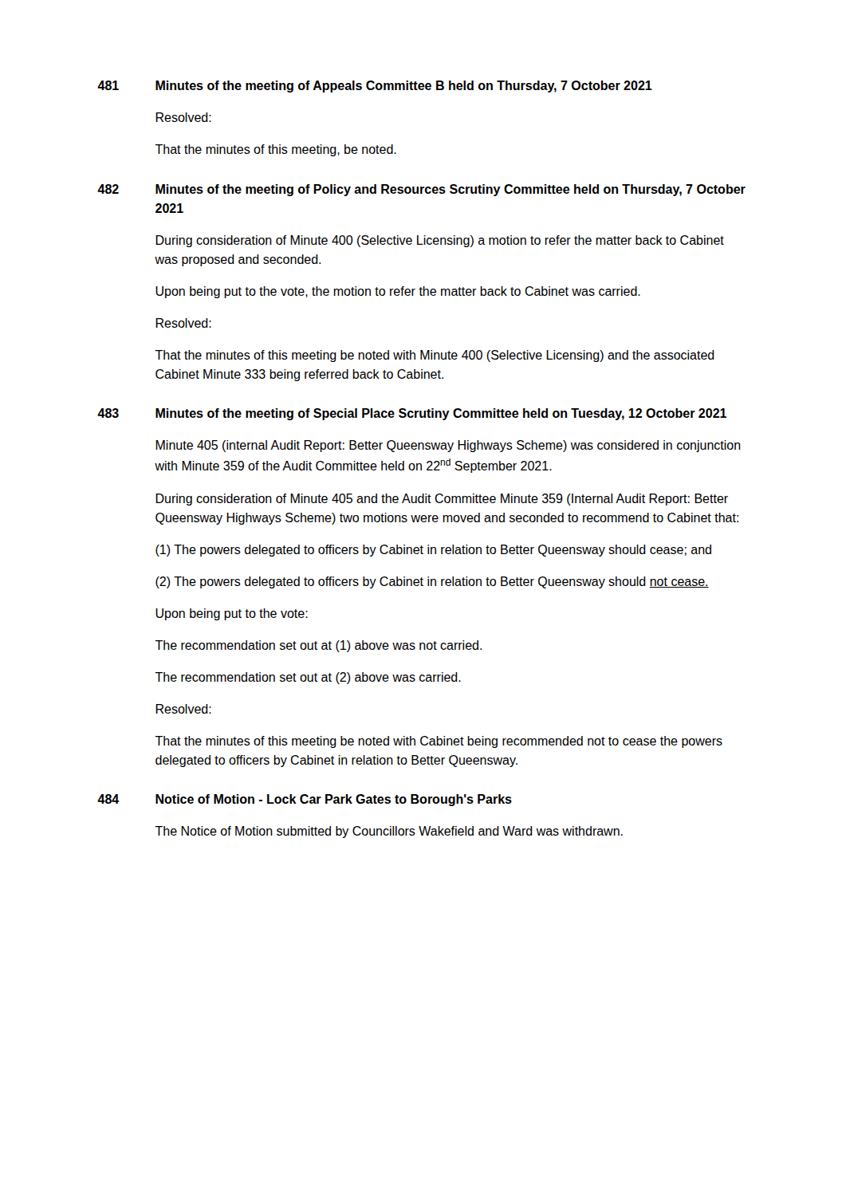481 Minutes of the meeting of Appeals Committee B held on Thursday, 7 October 2021
Resolved:
That the minutes of this meeting, be noted.
482 Minutes of the meeting of Policy and Resources Scrutiny Committee held on Thursday, 7 October 2021
During consideration of Minute 400 (Selective Licensing) a motion to refer the matter back to Cabinet was proposed and seconded.
Upon being put to the vote, the motion to refer the matter back to Cabinet was carried.
Resolved:
That the minutes of this meeting be noted with Minute 400 (Selective Licensing) and the associated Cabinet Minute 333 being referred back to Cabinet.
483 Minutes of the meeting of Special Place Scrutiny Committee held on Tuesday, 12 October 2021
Minute 405 (internal Audit Report: Better Queensway Highways Scheme) was considered in conjunction with Minute 359 of the Audit Committee held on 22nd September 2021.
During consideration of Minute 405 and the Audit Committee Minute 359 (Internal Audit Report: Better Queensway Highways Scheme) two motions were moved and seconded to recommend to Cabinet that:
(1) The powers delegated to officers by Cabinet in relation to Better Queensway should cease; and
(2) The powers delegated to officers by Cabinet in relation to Better Queensway should not cease.
Upon being put to the vote:
The recommendation set out at (1) above was not carried.
The recommendation set out at (2) above was carried.
Resolved:
That the minutes of this meeting be noted with Cabinet being recommended not to cease the powers delegated to officers by Cabinet in relation to Better Queensway.
484 Notice of Motion - Lock Car Park Gates to Borough's Parks
The Notice of Motion submitted by Councillors Wakefield and Ward was withdrawn.